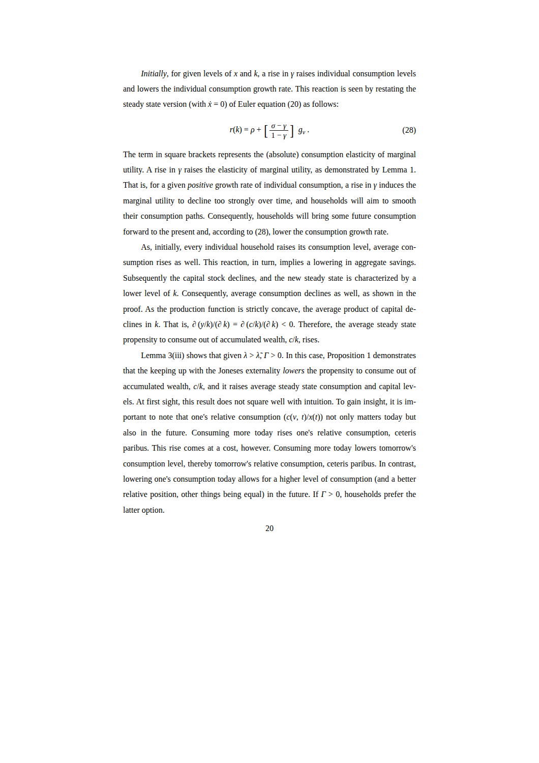Initially, for given levels of x and k, a rise in γ raises individual consumption levels and lowers the individual consumption growth rate. This reaction is seen by restating the steady state version (with ẋ = 0) of Euler equation (20) as follows:
r(k) = ρ + [σ − γ 1 − γ] gv . (28)
The term in square brackets represents the (absolute) consumption elasticity of marginal utility. A rise in γ raises the elasticity of marginal utility, as demonstrated by Lemma 1. That is, for a given positive growth rate of individual consumption, a rise in γ induces the marginal utility to decline too strongly over time, and households will aim to smooth their consumption paths. Consequently, households will bring some future consumption forward to the present and, according to (28), lower the consumption growth rate.
As, initially, every individual household raises its consumption level, average consumption rises as well. This reaction, in turn, implies a lowering in aggregate savings. Subsequently the capital stock declines, and the new steady state is characterized by a lower level of k. Consequently, average consumption declines as well, as shown in the proof. As the production function is strictly concave, the average product of capital declines in k. That is, ∂ (y/k)/(∂ k) = ∂ (c/k)/(∂ k) < 0. Therefore, the average steady state propensity to consume out of accumulated wealth, c/k, rises.
Lemma 3(iii) shows that given λ > λ̃, Γ > 0. In this case, Proposition 1 demonstrates that the keeping up with the Joneses externality lowers the propensity to consume out of accumulated wealth, c/k, and it raises average steady state consumption and capital levels. At first sight, this result does not square well with intuition. To gain insight, it is important to note that one's relative consumption (c(v, t)/x(t)) not only matters today but also in the future. Consuming more today rises one's relative consumption, ceteris paribus. This rise comes at a cost, however. Consuming more today lowers tomorrow's consumption level, thereby tomorrow's relative consumption, ceteris paribus. In contrast, lowering one's consumption today allows for a higher level of consumption (and a better relative position, other things being equal) in the future. If Γ > 0, households prefer the latter option.
20